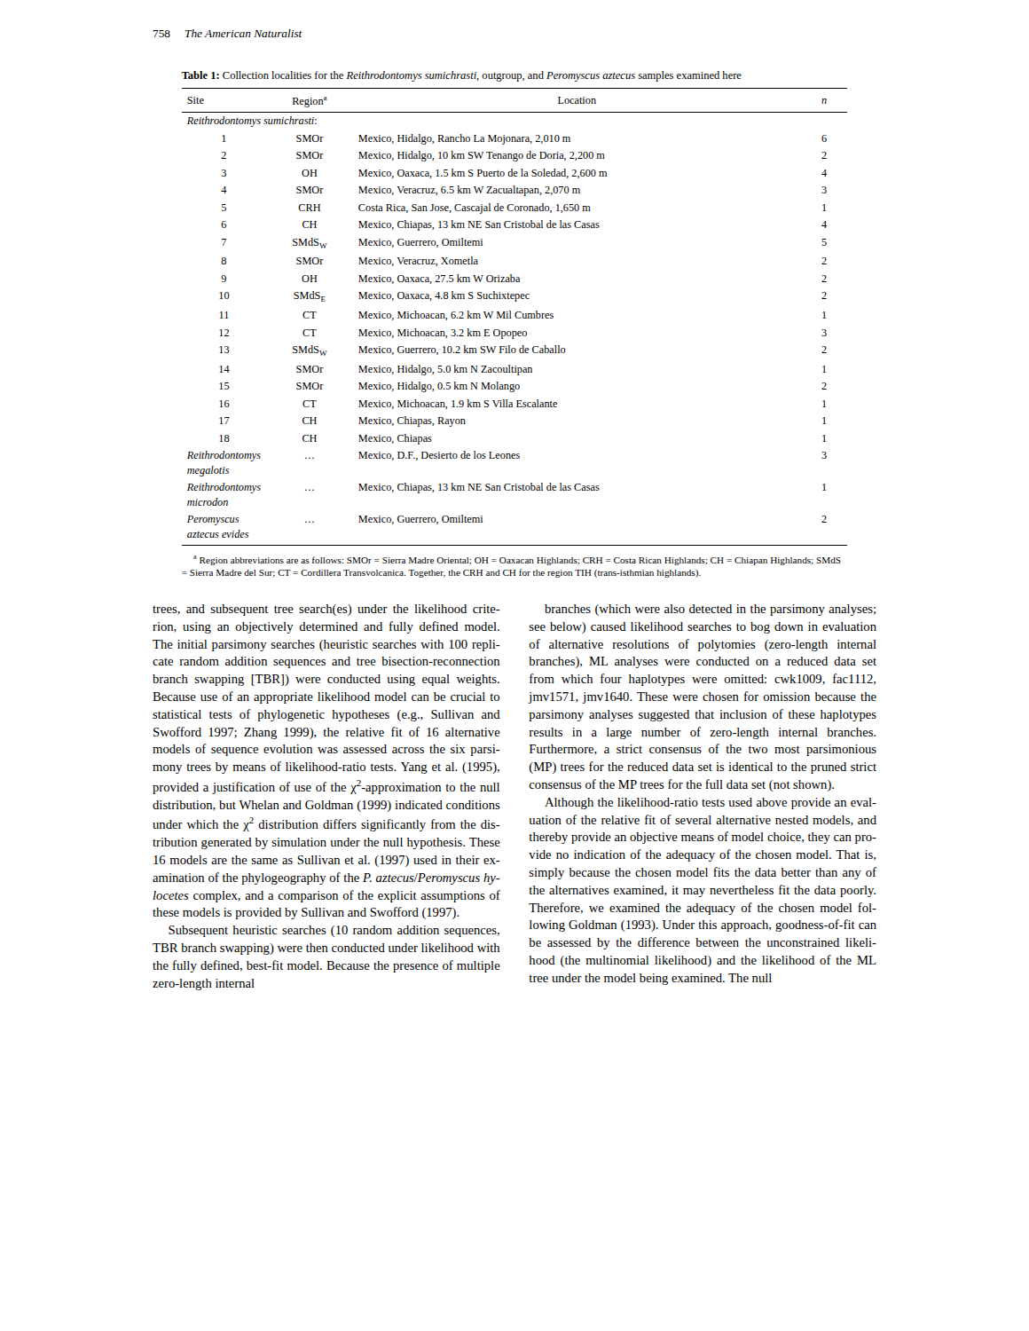758 The American Naturalist
Table 1: Collection localities for the Reithrodontomys sumichrasti , outgroup, and Peromyscus aztecus samples examined here
| Site | Region a | Location | n |
| --- | --- | --- | --- |
| Reithrodontomys sumichrasti : |
| 1 | SMOr | Mexico, Hidalgo, Rancho La Mojonara, 2,010 m | 6 |
| 2 | SMOr | Mexico, Hidalgo, 10 km SW Tenango de Doria, 2,200 m | 2 |
| 3 | OH | Mexico, Oaxaca, 1.5 km S Puerto de la Soledad, 2,600 m | 4 |
| 4 | SMOr | Mexico, Veracruz, 6.5 km W Zacualtapan, 2,070 m | 3 |
| 5 | CRH | Costa Rica, San Jose, Cascajal de Coronado, 1,650 m | 1 |
| 6 | CH | Mexico, Chiapas, 13 km NE San Cristobal de las Casas | 4 |
| 7 | SMdS W | Mexico, Guerrero, Omiltemi | 5 |
| 8 | SMOr | Mexico, Veracruz, Xometla | 2 |
| 9 | OH | Mexico, Oaxaca, 27.5 km W Orizaba | 2 |
| 10 | SMdS E | Mexico, Oaxaca, 4.8 km S Suchixtepec | 2 |
| 11 | CT | Mexico, Michoacan, 6.2 km W Mil Cumbres | 1 |
| 12 | CT | Mexico, Michoacan, 3.2 km E Opopeo | 3 |
| 13 | SMdS W | Mexico, Guerrero, 10.2 km SW Filo de Caballo | 2 |
| 14 | SMOr | Mexico, Hidalgo, 5.0 km N Zacoultipan | 1 |
| 15 | SMOr | Mexico, Hidalgo, 0.5 km N Molango | 2 |
| 16 | CT | Mexico, Michoacan, 1.9 km S Villa Escalante | 1 |
| 17 | CH | Mexico, Chiapas, Rayon | 1 |
| 18 | CH | Mexico, Chiapas | 1 |
| Reithrodontomys megalotis | … | Mexico, D.F., Desierto de los Leones | 3 |
| Reithrodontomys microdon | … | Mexico, Chiapas, 13 km NE San Cristobal de las Casas | 1 |
| Peromyscus aztecus evides | … | Mexico, Guerrero, Omiltemi | 2 |
a Region abbreviations are as follows: SMOr = Sierra Madre Oriental; OH = Oaxacan Highlands; CRH = Costa Rican Highlands; CH = Chiapan Highlands; SMdS = Sierra Madre del Sur; CT = Cordillera Transvolcanica. Together, the CRH and CH for the region TIH (trans-isthmian highlands).
trees, and subsequent tree search(es) under the likelihood criterion, using an objectively determined and fully defined model. The initial parsimony searches (heuristic searches with 100 replicate random addition sequences and tree bisection-reconnection branch swapping [TBR]) were conducted using equal weights. Because use of an appropriate likelihood model can be crucial to statistical tests of phylogenetic hypotheses (e.g., Sullivan and Swofford 1997; Zhang 1999), the relative fit of 16 alternative models of sequence evolution was assessed across the six parsimony trees by means of likelihood-ratio tests. Yang et al. (1995), provided a justification of use of the χ2-approximation to the null distribution, but Whelan and Goldman (1999) indicated conditions under which the χ2 distribution differs significantly from the distribution generated by simulation under the null hypothesis. These 16 models are the same as Sullivan et al. (1997) used in their examination of the phylogeography of the P. aztecus/Peromyscus hylocetes complex, and a comparison of the explicit assumptions of these models is provided by Sullivan and Swofford (1997).
Subsequent heuristic searches (10 random addition sequences, TBR branch swapping) were then conducted under likelihood with the fully defined, best-fit model. Because the presence of multiple zero-length internal
branches (which were also detected in the parsimony analyses; see below) caused likelihood searches to bog down in evaluation of alternative resolutions of polytomies (zero-length internal branches), ML analyses were conducted on a reduced data set from which four haplotypes were omitted: cwk1009, fac1112, jmv1571, jmv1640. These were chosen for omission because the parsimony analyses suggested that inclusion of these haplotypes results in a large number of zero-length internal branches. Furthermore, a strict consensus of the two most parsimonious (MP) trees for the reduced data set is identical to the pruned strict consensus of the MP trees for the full data set (not shown).
Although the likelihood-ratio tests used above provide an evaluation of the relative fit of several alternative nested models, and thereby provide an objective means of model choice, they can provide no indication of the adequacy of the chosen model. That is, simply because the chosen model fits the data better than any of the alternatives examined, it may nevertheless fit the data poorly. Therefore, we examined the adequacy of the chosen model following Goldman (1993). Under this approach, goodness-of-fit can be assessed by the difference between the unconstrained likelihood (the multinomial likelihood) and the likelihood of the ML tree under the model being examined. The null